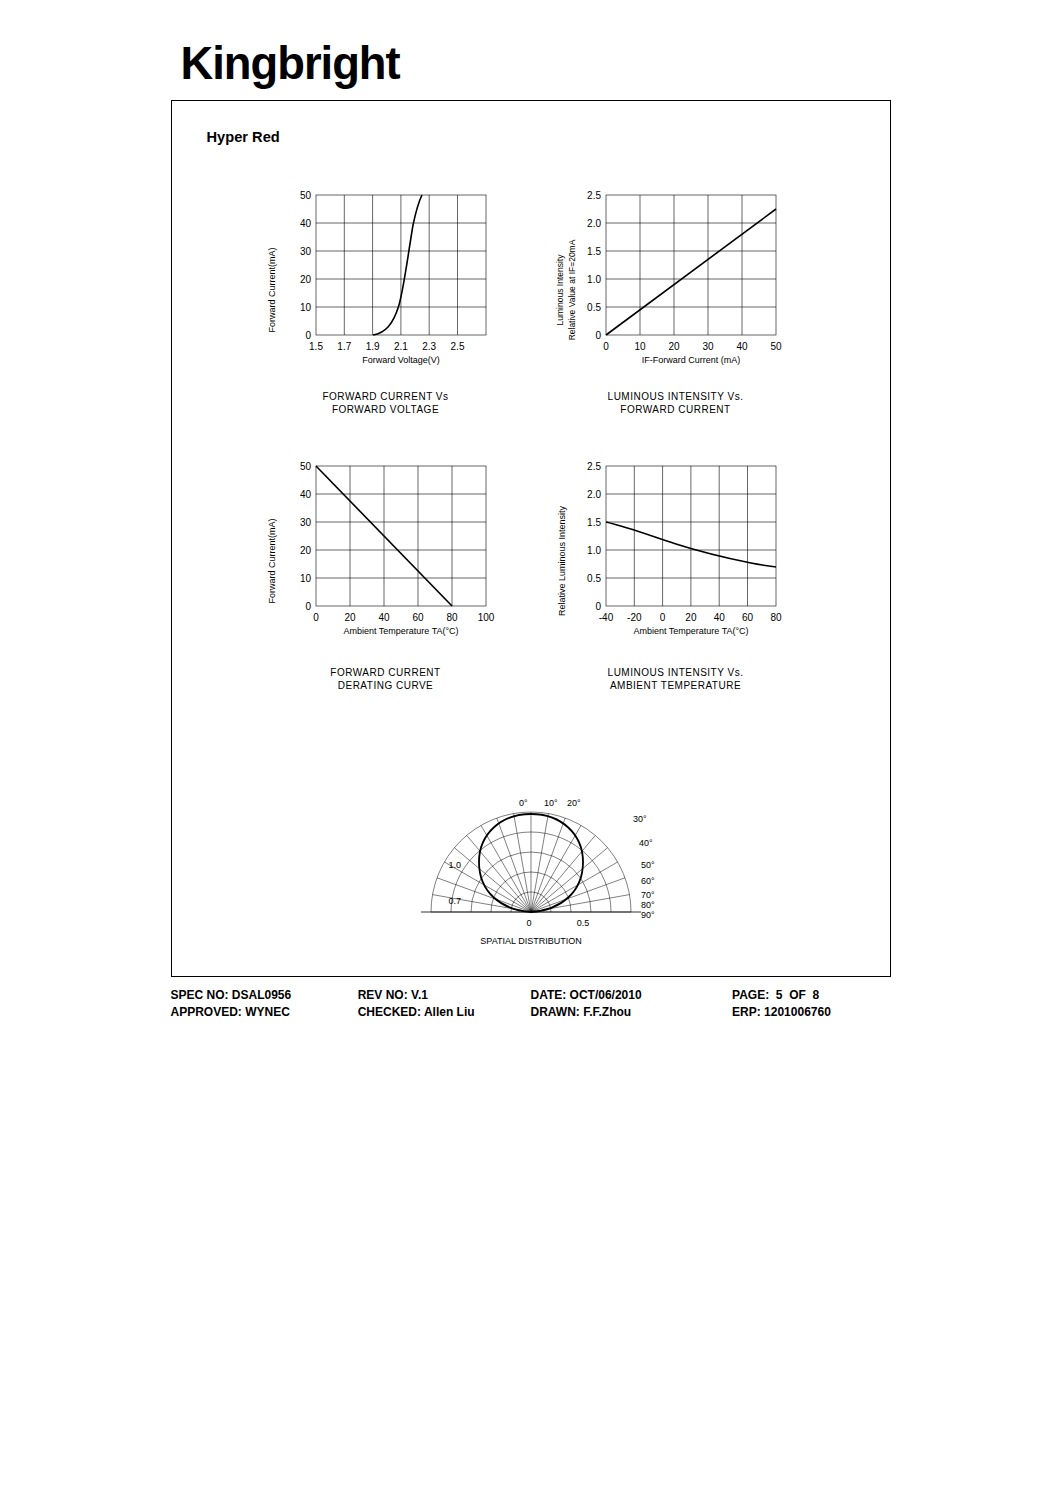Kingbright
Hyper Red
Forward Current(mA) 50 40 30 20 10 0 1.5 1.7 1.9 2.1 2.3 2.5 Forward Voltage(V)
FORWARD CURRENT Vs
FORWARD VOLTAGE
Luminous Intensity Relative Value at IF=20mA 2.5 2.0 1.5 1.0 0.5 0 0 10 20 30 40 50 IF-Forward Current (mA)
LUMINOUS INTENSITY Vs.
FORWARD CURRENT
Forward Current(mA) 50 40 30 20 10 0 0 20 40 60 80 100 Ambient Temperature TA(°C)
FORWARD CURRENT
DERATING CURVE
Relative Luminous Intensity 2.5 2.0 1.5 1.0 0.5 0 -40 -20 0 20 40 60 80 Ambient Temperature TA(°C)
LUMINOUS INTENSITY Vs.
AMBIENT TEMPERATURE
0° 10° 20° 30° 40° 50° 60° 70° 80° 90° 1.0 0.7 0 0.5 SPATIAL DISTRIBUTION
SPEC NO: DSAL0956 REV NO: V.1 DATE: OCT/06/2010 PAGE: 5 OF 8
APPROVED: WYNEC CHECKED: Allen Liu DRAWN: F.F.Zhou ERP: 1201006760